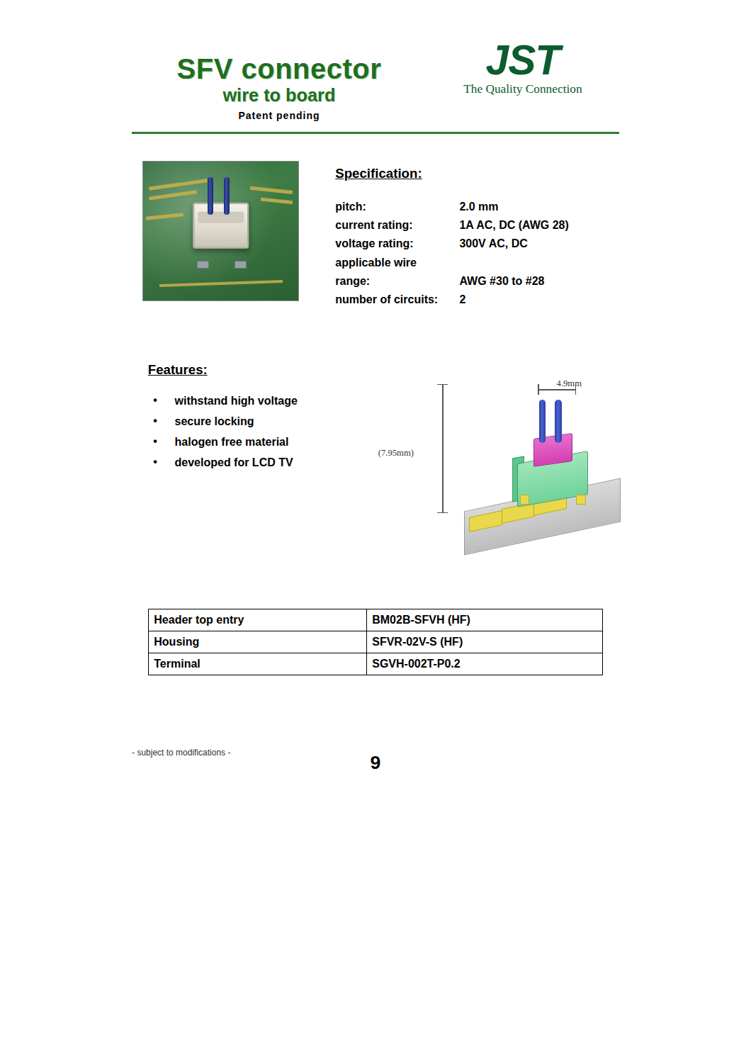SFV connector
wire to board
Patent pending
JST
The Quality Connection
Specification:
| pitch: | 2.0 mm |
| current rating: | 1A AC, DC (AWG 28) |
| voltage rating: | 300V AC, DC |
| applicable wire | |
| range: | AWG #30 to #28 |
| number of circuits: | 2 |
Features:
withstand high voltage
secure locking
halogen free material
developed for LCD TV
(7.95mm) 4.9mm 7mm
| Header top entry | BM02B-SFVH (HF) |
| Housing | SFVR-02V-S (HF) |
| Terminal | SGVH-002T-P0.2 |
- subject to modifications -
9